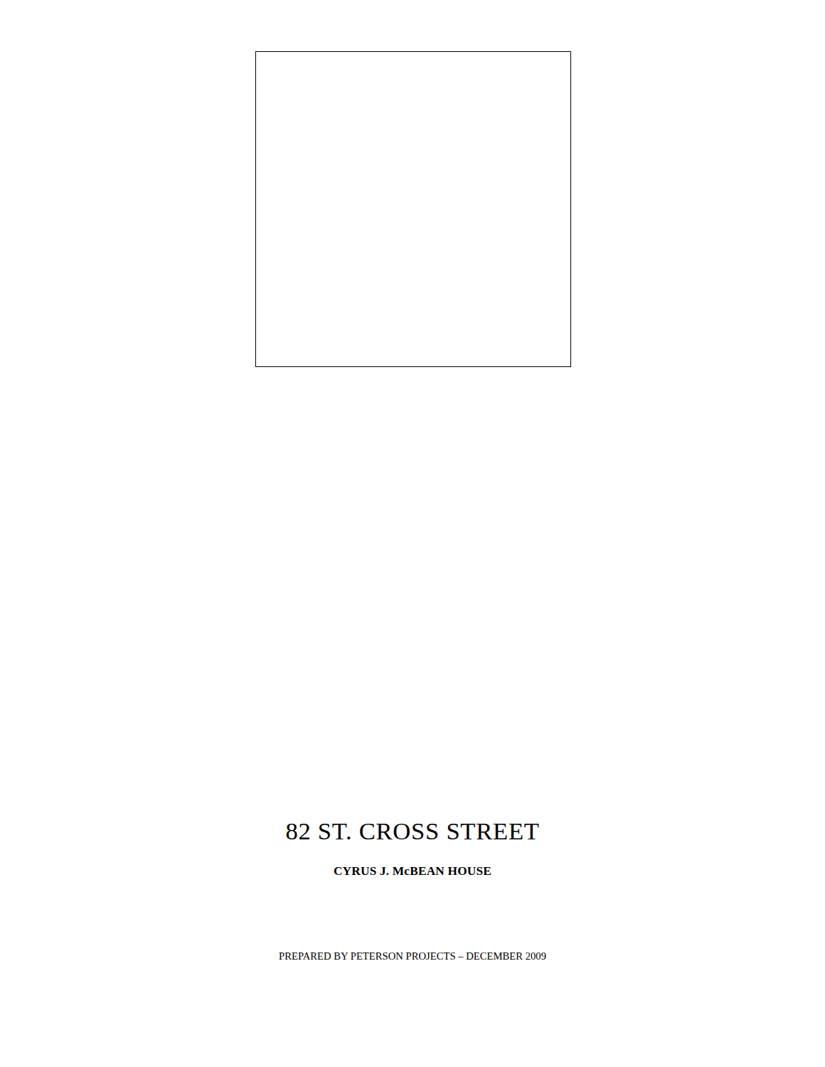82 ST. CROSS STREET
CYRUS J. McBEAN HOUSE
PREPARED BY PETERSON PROJECTS – DECEMBER 2009